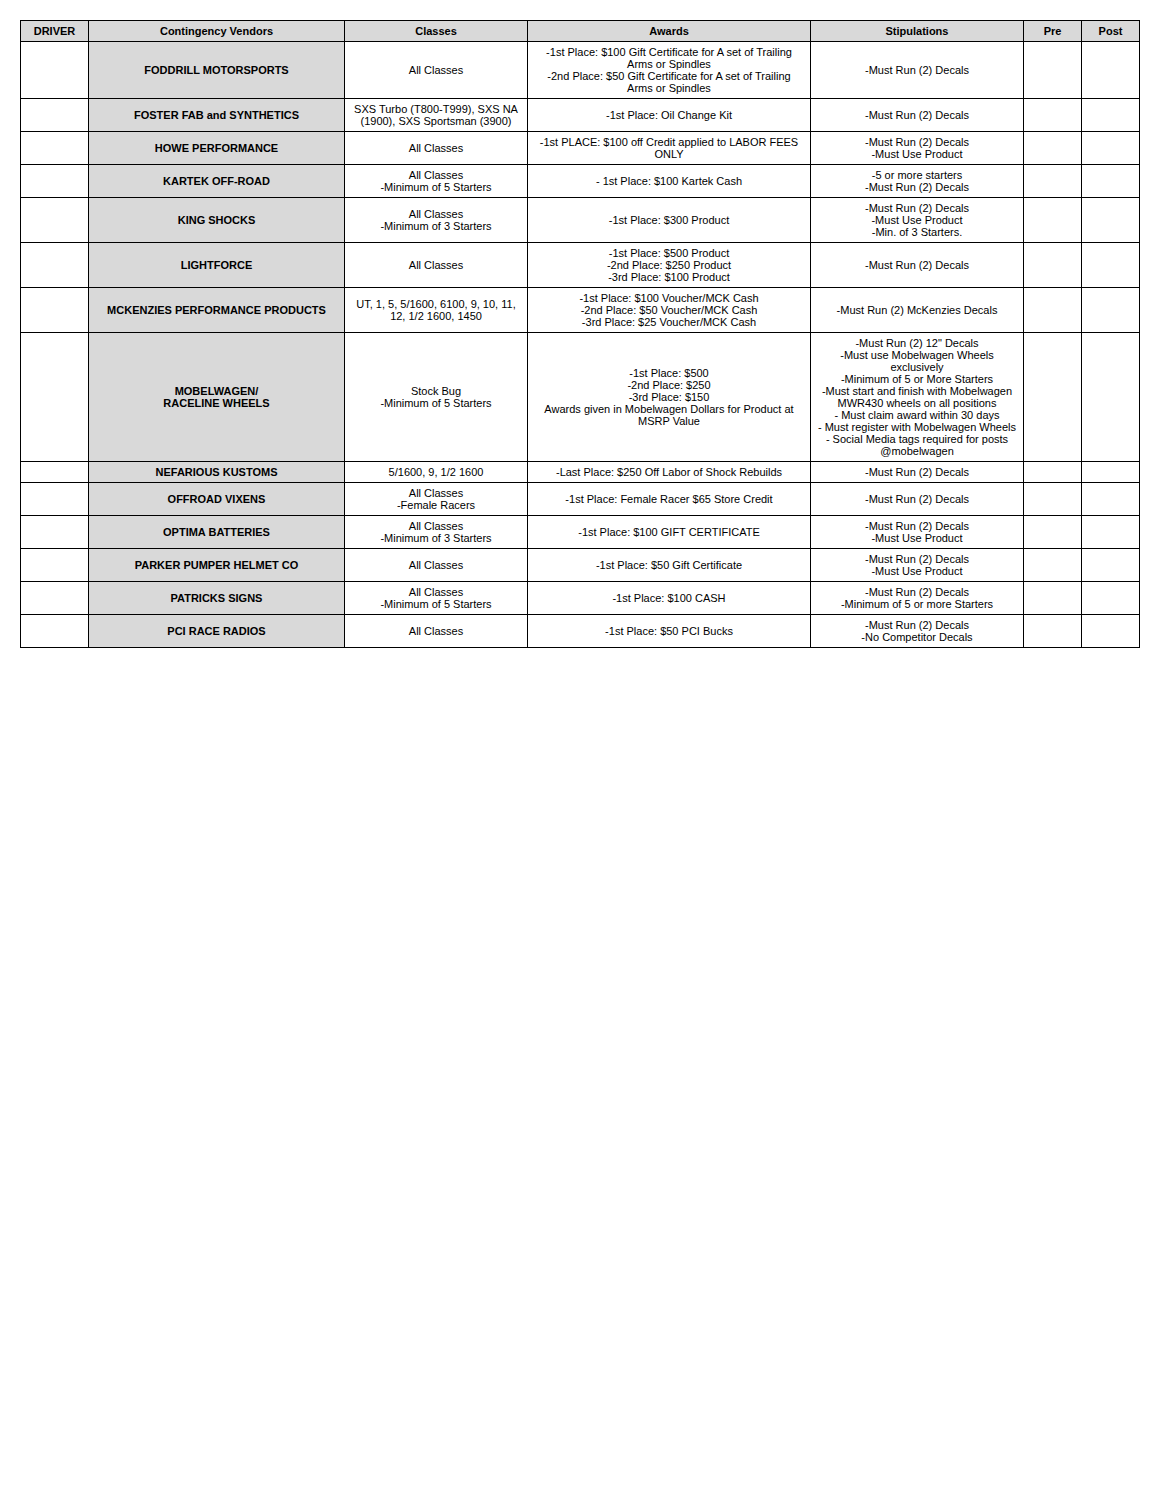| DRIVER | Contingency Vendors | Classes | Awards | Stipulations | Pre | Post |
| --- | --- | --- | --- | --- | --- | --- |
| | FODDRILL MOTORSPORTS | All Classes | -1st Place: $100 Gift Certificate for A set of Trailing Arms or Spindles -2nd Place: $50 Gift Certificate for A set of Trailing Arms or Spindles | -Must Run (2) Decals | | |
| | FOSTER FAB and SYNTHETICS | SXS Turbo (T800-T999), SXS NA (1900), SXS Sportsman (3900) | -1st Place: Oil Change Kit | -Must Run (2) Decals | | |
| | HOWE PERFORMANCE | All Classes | -1st PLACE: $100 off Credit applied to LABOR FEES ONLY | -Must Run (2) Decals -Must Use Product | | |
| | KARTEK OFF-ROAD | All Classes -Minimum of 5 Starters | - 1st Place: $100 Kartek Cash | -5 or more starters -Must Run (2) Decals | | |
| | KING SHOCKS | All Classes -Minimum of 3 Starters | -1st Place: $300 Product | -Must Run (2) Decals -Must Use Product -Min. of 3 Starters. | | |
| | LIGHTFORCE | All Classes | -1st Place: $500 Product -2nd Place: $250 Product -3rd Place: $100 Product | -Must Run (2) Decals | | |
| | MCKENZIES PERFORMANCE PRODUCTS | UT, 1, 5, 5/1600, 6100, 9, 10, 11, 12, 1/2 1600, 1450 | -1st Place: $100 Voucher/MCK Cash -2nd Place: $50 Voucher/MCK Cash -3rd Place: $25 Voucher/MCK Cash | -Must Run (2) McKenzies Decals | | |
| | MOBELWAGEN/ RACELINE WHEELS | Stock Bug -Minimum of 5 Starters | -1st Place: $500 -2nd Place: $250 -3rd Place: $150 Awards given in Mobelwagen Dollars for Product at MSRP Value | -Must Run (2) 12" Decals -Must use Mobelwagen Wheels exclusively -Minimum of 5 or More Starters -Must start and finish with Mobelwagen MWR430 wheels on all positions - Must claim award within 30 days - Must register with Mobelwagen Wheels - Social Media tags required for posts @mobelwagen | | |
| | NEFARIOUS KUSTOMS | 5/1600, 9, 1/2 1600 | -Last Place: $250 Off Labor of Shock Rebuilds | -Must Run (2) Decals | | |
| | OFFROAD VIXENS | All Classes -Female Racers | -1st Place: Female Racer $65 Store Credit | -Must Run (2) Decals | | |
| | OPTIMA BATTERIES | All Classes -Minimum of 3 Starters | -1st Place: $100 GIFT CERTIFICATE | -Must Run (2) Decals -Must Use Product | | |
| | PARKER PUMPER HELMET CO | All Classes | -1st Place: $50 Gift Certificate | -Must Run (2) Decals -Must Use Product | | |
| | PATRICKS SIGNS | All Classes -Minimum of 5 Starters | -1st Place: $100 CASH | -Must Run (2) Decals -Minimum of 5 or more Starters | | |
| | PCI RACE RADIOS | All Classes | -1st Place: $50 PCI Bucks | -Must Run (2) Decals -No Competitor Decals | | |